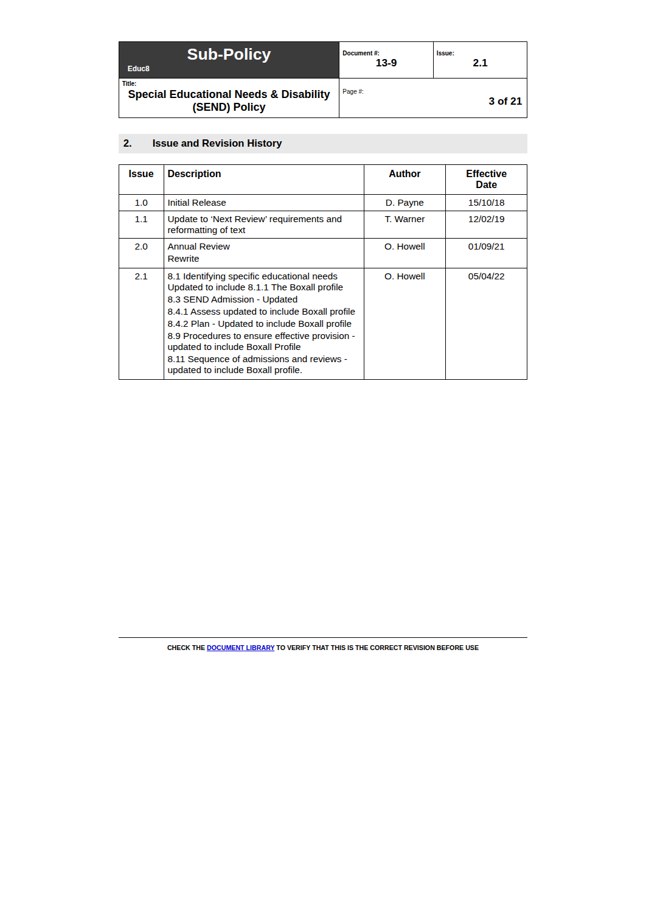| Sub-Policy Educ8 | Document #: 13-9 | Issue: 2.1 |
| Title: Special Educational Needs & Disability (SEND) Policy | Page #: 3 of 21 |
2. Issue and Revision History
| Issue | Description | Author | Effective Date |
| --- | --- | --- | --- |
| 1.0 | Initial Release | D. Payne | 15/10/18 |
| 1.1 | Update to ‘Next Review’ requirements and reformatting of text | T. Warner | 12/02/19 |
| 2.0 | Annual Review Rewrite | O. Howell | 01/09/21 |
| 2.1 | 8.1 Identifying specific educational needs Updated to include 8.1.1 The Boxall profile 8.3 SEND Admission - Updated 8.4.1 Assess updated to include Boxall profile 8.4.2 Plan - Updated to include Boxall profile 8.9 Procedures to ensure effective provision - updated to include Boxall Profile 8.11 Sequence of admissions and reviews - updated to include Boxall profile. | O. Howell | 05/04/22 |
CHECK THE DOCUMENT LIBRARY TO VERIFY THAT THIS IS THE CORRECT REVISION BEFORE USE